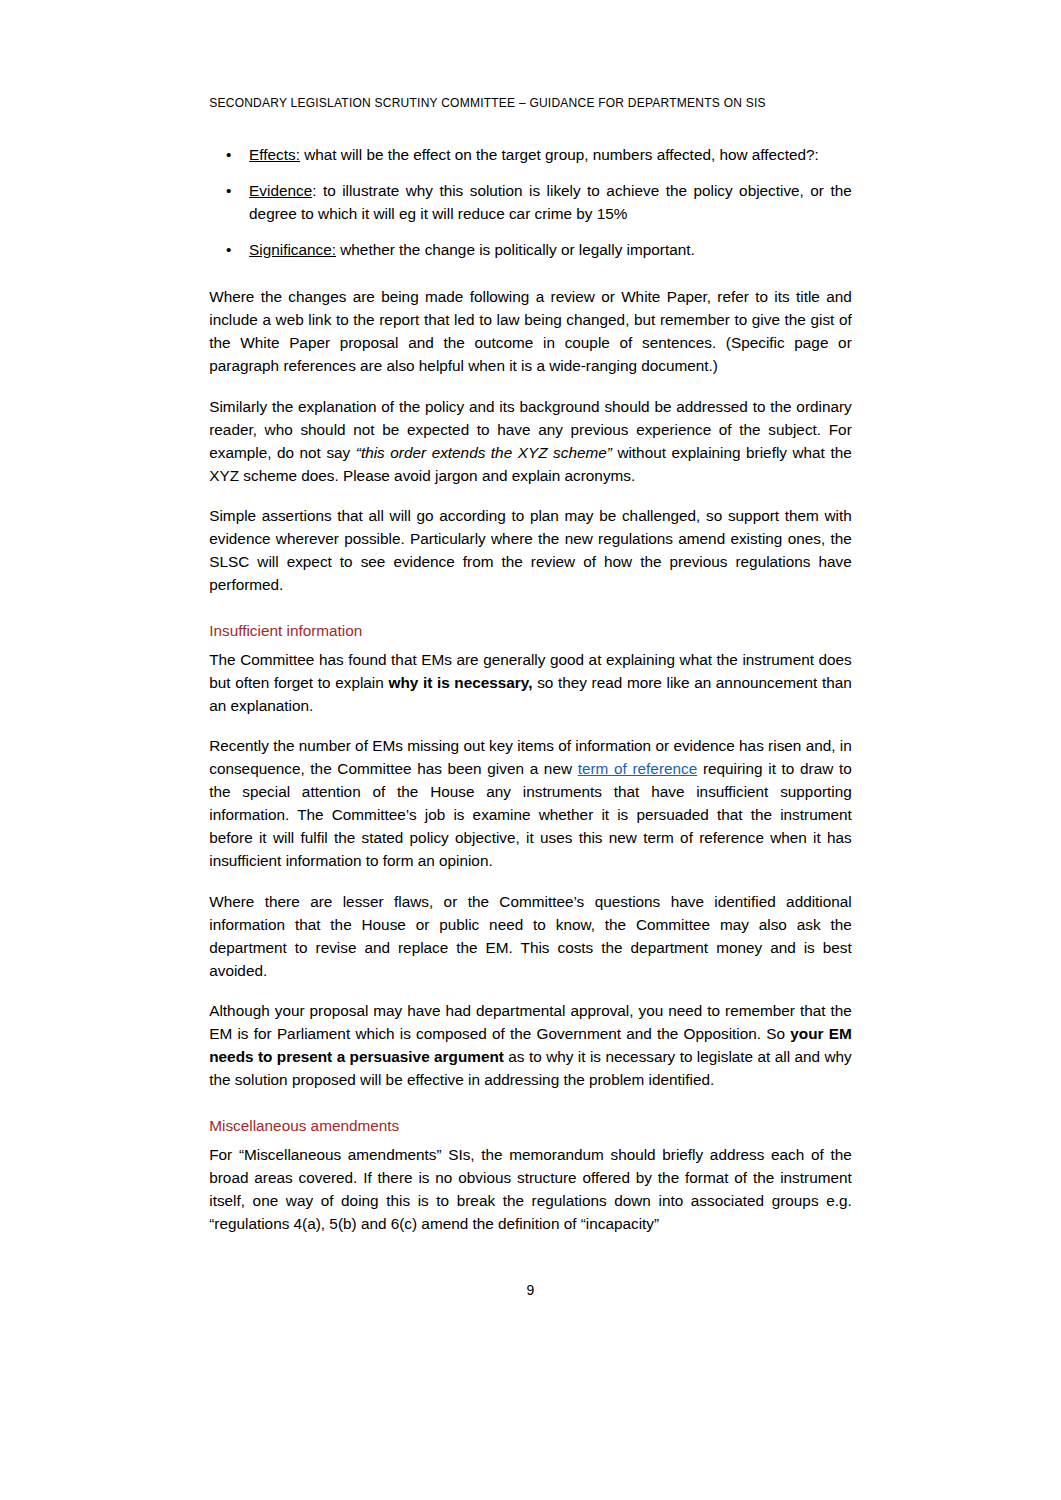Secondary Legislation Scrutiny Committee – Guidance for Departments on SIs
Effects: what will be the effect on the target group, numbers affected, how affected?:
Evidence: to illustrate why this solution is likely to achieve the policy objective, or the degree to which it will eg it will reduce car crime by 15%
Significance: whether the change is politically or legally important.
Where the changes are being made following a review or White Paper, refer to its title and include a web link to the report that led to law being changed, but remember to give the gist of the White Paper proposal and the outcome in couple of sentences. (Specific page or paragraph references are also helpful when it is a wide-ranging document.)
Similarly the explanation of the policy and its background should be addressed to the ordinary reader, who should not be expected to have any previous experience of the subject. For example, do not say “this order extends the XYZ scheme” without explaining briefly what the XYZ scheme does. Please avoid jargon and explain acronyms.
Simple assertions that all will go according to plan may be challenged, so support them with evidence wherever possible. Particularly where the new regulations amend existing ones, the SLSC will expect to see evidence from the review of how the previous regulations have performed.
Insufficient information
The Committee has found that EMs are generally good at explaining what the instrument does but often forget to explain why it is necessary, so they read more like an announcement than an explanation.
Recently the number of EMs missing out key items of information or evidence has risen and, in consequence, the Committee has been given a new term of reference requiring it to draw to the special attention of the House any instruments that have insufficient supporting information. The Committee’s job is examine whether it is persuaded that the instrument before it will fulfil the stated policy objective, it uses this new term of reference when it has insufficient information to form an opinion.
Where there are lesser flaws, or the Committee’s questions have identified additional information that the House or public need to know, the Committee may also ask the department to revise and replace the EM. This costs the department money and is best avoided.
Although your proposal may have had departmental approval, you need to remember that the EM is for Parliament which is composed of the Government and the Opposition. So your EM needs to present a persuasive argument as to why it is necessary to legislate at all and why the solution proposed will be effective in addressing the problem identified.
Miscellaneous amendments
For “Miscellaneous amendments” SIs, the memorandum should briefly address each of the broad areas covered. If there is no obvious structure offered by the format of the instrument itself, one way of doing this is to break the regulations down into associated groups e.g. “regulations 4(a), 5(b) and 6(c) amend the definition of “incapacity”
9